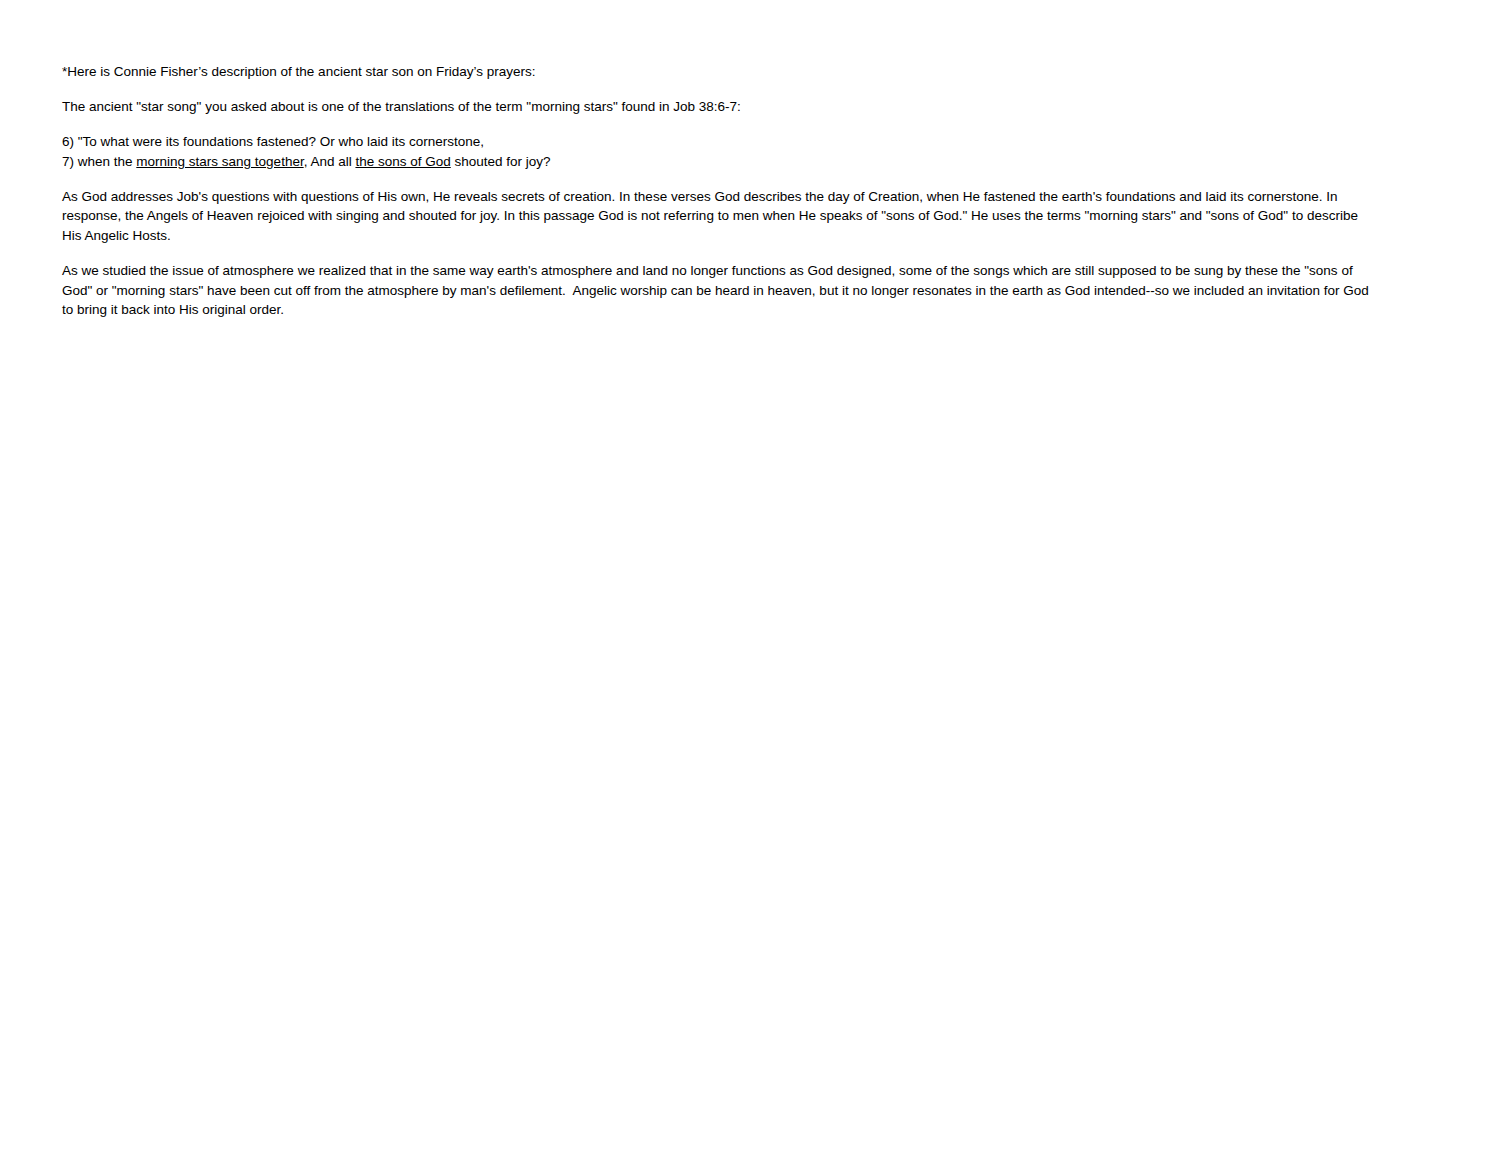*Here is Connie Fisher’s description of the ancient star son on Friday’s prayers:
The ancient "star song" you asked about is one of the translations of the term "morning stars" found in Job 38:6-7:
6) "To what were its foundations fastened? Or who laid its cornerstone, 7) when the morning stars sang together, And all the sons of God shouted for joy?
As God addresses Job's questions with questions of His own, He reveals secrets of creation. In these verses God describes the day of Creation, when He fastened the earth's foundations and laid its cornerstone. In response, the Angels of Heaven rejoiced with singing and shouted for joy. In this passage God is not referring to men when He speaks of "sons of God." He uses the terms "morning stars" and "sons of God" to describe His Angelic Hosts.
As we studied the issue of atmosphere we realized that in the same way earth's atmosphere and land no longer functions as God designed, some of the songs which are still supposed to be sung by these the "sons of God" or "morning stars" have been cut off from the atmosphere by man's defilement. Angelic worship can be heard in heaven, but it no longer resonates in the earth as God intended--so we included an invitation for God to bring it back into His original order.